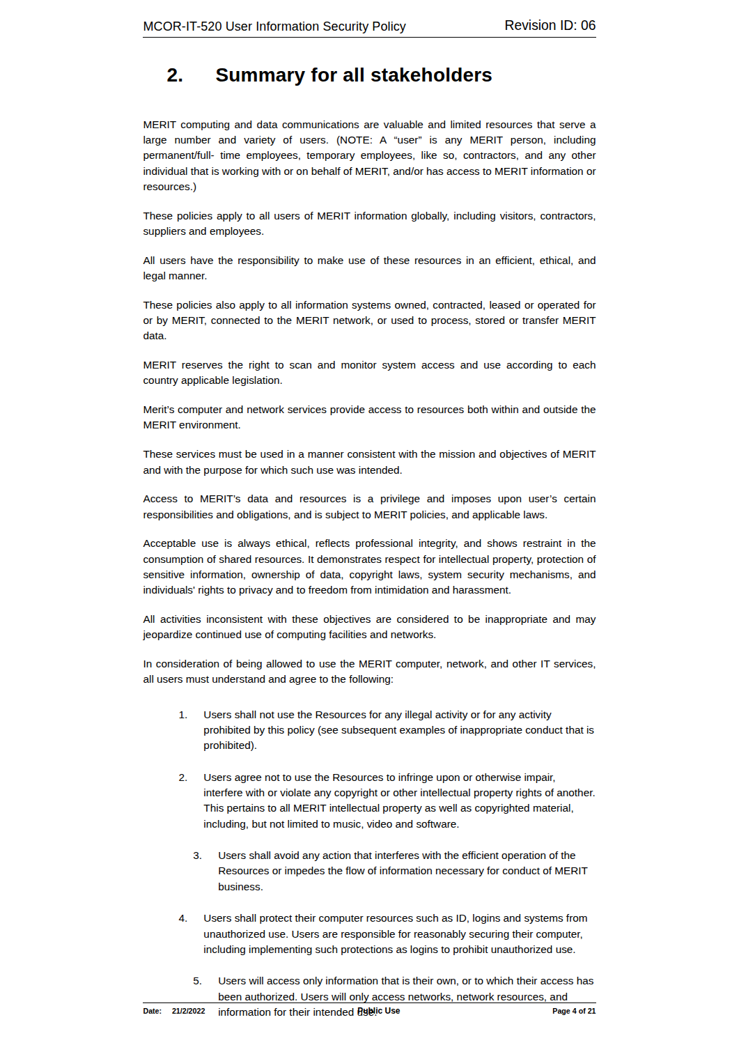MCOR-IT-520 User Information Security Policy
Revision ID: 06
2. Summary for all stakeholders
MERIT computing and data communications are valuable and limited resources that serve a large number and variety of users. (NOTE: A “user” is any MERIT person, including permanent/full- time employees, temporary employees, like so, contractors, and any other individual that is working with or on behalf of MERIT, and/or has access to MERIT information or resources.)
These policies apply to all users of MERIT information globally, including visitors, contractors, suppliers and employees.
All users have the responsibility to make use of these resources in an efficient, ethical, and legal manner.
These policies also apply to all information systems owned, contracted, leased or operated for or by MERIT, connected to the MERIT network, or used to process, stored or transfer MERIT data.
MERIT reserves the right to scan and monitor system access and use according to each country applicable legislation.
Merit’s computer and network services provide access to resources both within and outside the MERIT environment.
These services must be used in a manner consistent with the mission and objectives of MERIT and with the purpose for which such use was intended.
Access to MERIT’s data and resources is a privilege and imposes upon user’s certain responsibilities and obligations, and is subject to MERIT policies, and applicable laws.
Acceptable use is always ethical, reflects professional integrity, and shows restraint in the consumption of shared resources. It demonstrates respect for intellectual property, protection of sensitive information, ownership of data, copyright laws, system security mechanisms, and individuals' rights to privacy and to freedom from intimidation and harassment.
All activities inconsistent with these objectives are considered to be inappropriate and may jeopardize continued use of computing facilities and networks.
In consideration of being allowed to use the MERIT computer, network, and other IT services, all users must understand and agree to the following:
Users shall not use the Resources for any illegal activity or for any activity prohibited by this policy (see subsequent examples of inappropriate conduct that is prohibited).
Users agree not to use the Resources to infringe upon or otherwise impair, interfere with or violate any copyright or other intellectual property rights of another. This pertains to all MERIT intellectual property as well as copyrighted material, including, but not limited to music, video and software.
Users shall avoid any action that interferes with the efficient operation of the Resources or impedes the flow of information necessary for conduct of MERIT business.
Users shall protect their computer resources such as ID, logins and systems from unauthorized use. Users are responsible for reasonably securing their computer, including implementing such protections as logins to prohibit unauthorized use.
Users will access only information that is their own, or to which their access has been authorized. Users will only access networks, network resources, and information for their intended use.
Date: 21/2/2022
Public Use
Page 4 of 21